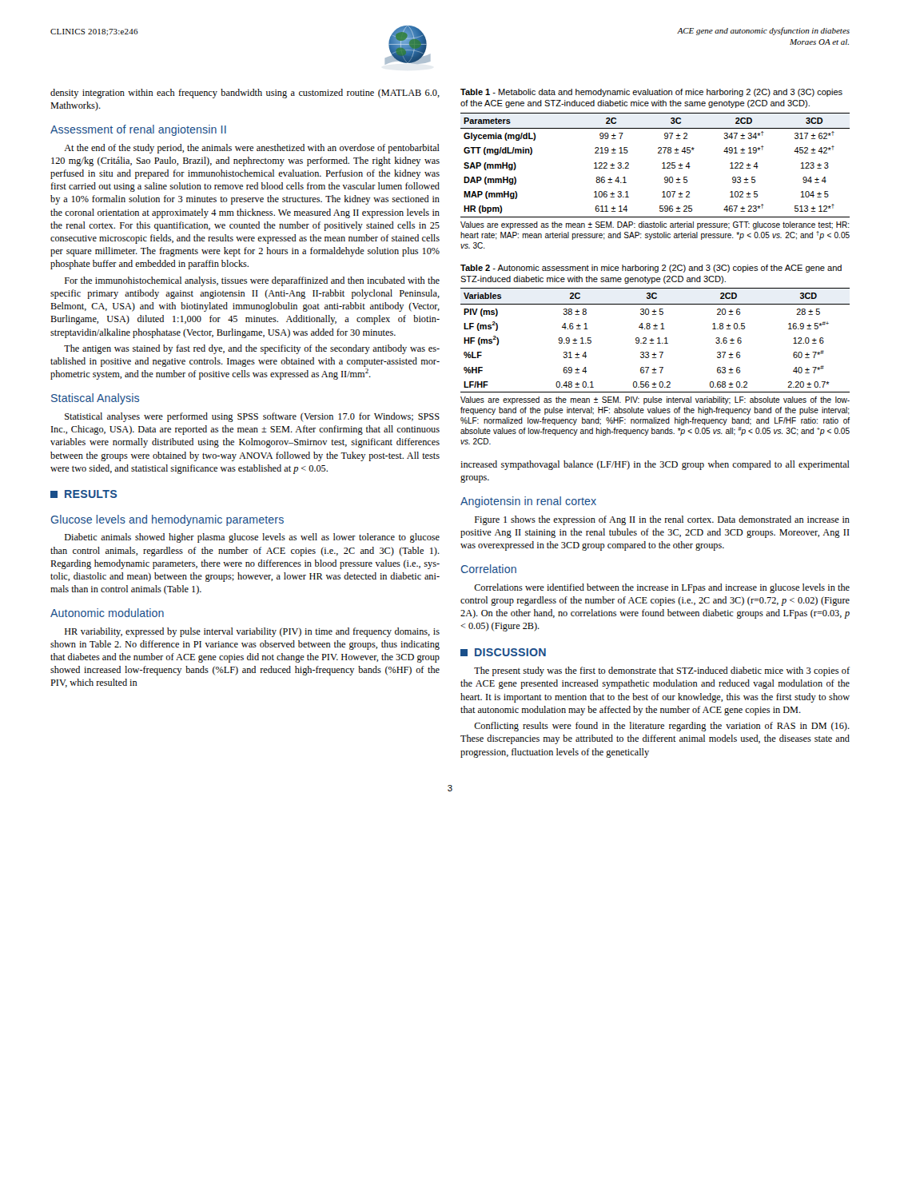CLINICS 2018;73:e246
ACE gene and autonomic dysfunction in diabetes
Moraes OA et al.
density integration within each frequency bandwidth using a customized routine (MATLAB 6.0, Mathworks).
Assessment of renal angiotensin II
At the end of the study period, the animals were anesthetized with an overdose of pentobarbital 120 mg/kg (Critália, Sao Paulo, Brazil), and nephrectomy was performed. The right kidney was perfused in situ and prepared for immunohistochemical evaluation. Perfusion of the kidney was first carried out using a saline solution to remove red blood cells from the vascular lumen followed by a 10% formalin solution for 3 minutes to preserve the structures. The kidney was sectioned in the coronal orientation at approximately 4 mm thickness. We measured Ang II expression levels in the renal cortex. For this quantification, we counted the number of positively stained cells in 25 consecutive microscopic fields, and the results were expressed as the mean number of stained cells per square millimeter. The fragments were kept for 2 hours in a formaldehyde solution plus 10% phosphate buffer and embedded in paraffin blocks.
For the immunohistochemical analysis, tissues were deparaffinized and then incubated with the specific primary antibody against angiotensin II (Anti-Ang II-rabbit polyclonal Peninsula, Belmont, CA, USA) and with biotinylated immunoglobulin goat anti-rabbit antibody (Vector, Burlingame, USA) diluted 1:1,000 for 45 minutes. Additionally, a complex of biotin-streptavidin/alkaline phosphatase (Vector, Burlingame, USA) was added for 30 minutes.
The antigen was stained by fast red dye, and the specificity of the secondary antibody was established in positive and negative controls. Images were obtained with a computer-assisted morphometric system, and the number of positive cells was expressed as Ang II/mm2.
Statiscal Analysis
Statistical analyses were performed using SPSS software (Version 17.0 for Windows; SPSS Inc., Chicago, USA). Data are reported as the mean ± SEM. After confirming that all continuous variables were normally distributed using the Kolmogorov–Smirnov test, significant differences between the groups were obtained by two-way ANOVA followed by the Tukey post-test. All tests were two sided, and statistical significance was established at p < 0.05.
RESULTS
Glucose levels and hemodynamic parameters
Diabetic animals showed higher plasma glucose levels as well as lower tolerance to glucose than control animals, regardless of the number of ACE copies (i.e., 2C and 3C) (Table 1). Regarding hemodynamic parameters, there were no differences in blood pressure values (i.e., systolic, diastolic and mean) between the groups; however, a lower HR was detected in diabetic animals than in control animals (Table 1).
Autonomic modulation
HR variability, expressed by pulse interval variability (PIV) in time and frequency domains, is shown in Table 2. No difference in PI variance was observed between the groups, thus indicating that diabetes and the number of ACE gene copies did not change the PIV. However, the 3CD group showed increased low-frequency bands (%LF) and reduced high-frequency bands (%HF) of the PIV, which resulted in
Table 1 - Metabolic data and hemodynamic evaluation of mice harboring 2 (2C) and 3 (3C) copies of the ACE gene and STZ-induced diabetic mice with the same genotype (2CD and 3CD).
| Parameters | 2C | 3C | 2CD | 3CD |
| --- | --- | --- | --- | --- |
| Glycemia (mg/dL) | 99 ± 7 | 97 ± 2 | 347 ± 34* † | 317 ± 62* † |
| GTT (mg/dL/min) | 219 ± 15 | 278 ± 45* | 491 ± 19* † | 452 ± 42* † |
| SAP (mmHg) | 122 ± 3.2 | 125 ± 4 | 122 ± 4 | 123 ± 3 |
| DAP (mmHg) | 86 ± 4.1 | 90 ± 5 | 93 ± 5 | 94 ± 4 |
| MAP (mmHg) | 106 ± 3.1 | 107 ± 2 | 102 ± 5 | 104 ± 5 |
| HR (bpm) | 611 ± 14 | 596 ± 25 | 467 ± 23* † | 513 ± 12* † |
Values are expressed as the mean ± SEM. DAP: diastolic arterial pressure; GTT: glucose tolerance test; HR: heart rate; MAP: mean arterial pressure; and SAP: systolic arterial pressure. *p < 0.05 vs. 2C; and †p < 0.05 vs. 3C.
Table 2 - Autonomic assessment in mice harboring 2 (2C) and 3 (3C) copies of the ACE gene and STZ-induced diabetic mice with the same genotype (2CD and 3CD).
| Variables | 2C | 3C | 2CD | 3CD |
| --- | --- | --- | --- | --- |
| PIV (ms) | 38 ± 8 | 30 ± 5 | 20 ± 6 | 28 ± 5 |
| LF (ms 2 ) | 4.6 ± 1 | 4.8 ± 1 | 1.8 ± 0.5 | 16.9 ± 5* # + |
| HF (ms 2 ) | 9.9 ± 1.5 | 9.2 ± 1.1 | 3.6 ± 6 | 12.0 ± 6 |
| %LF | 31 ± 4 | 33 ± 7 | 37 ± 6 | 60 ± 7* # |
| %HF | 69 ± 4 | 67 ± 7 | 63 ± 6 | 40 ± 7* # |
| LF/HF | 0.48 ± 0.1 | 0.56 ± 0.2 | 0.68 ± 0.2 | 2.20 ± 0.7* |
Values are expressed as the mean ± SEM. PIV: pulse interval variability; LF: absolute values of the low-frequency band of the pulse interval; HF: absolute values of the high-frequency band of the pulse interval; %LF: normalized low-frequency band; %HF: normalized high-frequency band; and LF/HF ratio: ratio of absolute values of low-frequency and high-frequency bands. *p < 0.05 vs. all; #p < 0.05 vs. 3C; and +p < 0.05 vs. 2CD.
increased sympathovagal balance (LF/HF) in the 3CD group when compared to all experimental groups.
Angiotensin in renal cortex
Figure 1 shows the expression of Ang II in the renal cortex. Data demonstrated an increase in positive Ang II staining in the renal tubules of the 3C, 2CD and 3CD groups. Moreover, Ang II was overexpressed in the 3CD group compared to the other groups.
Correlation
Correlations were identified between the increase in LFpas and increase in glucose levels in the control group regardless of the number of ACE copies (i.e., 2C and 3C) (r=0.72, p < 0.02) (Figure 2A). On the other hand, no correlations were found between diabetic groups and LFpas (r=0.03, p < 0.05) (Figure 2B).
DISCUSSION
The present study was the first to demonstrate that STZ-induced diabetic mice with 3 copies of the ACE gene presented increased sympathetic modulation and reduced vagal modulation of the heart. It is important to mention that to the best of our knowledge, this was the first study to show that autonomic modulation may be affected by the number of ACE gene copies in DM.
Conflicting results were found in the literature regarding the variation of RAS in DM (16). These discrepancies may be attributed to the different animal models used, the diseases state and progression, fluctuation levels of the genetically
3